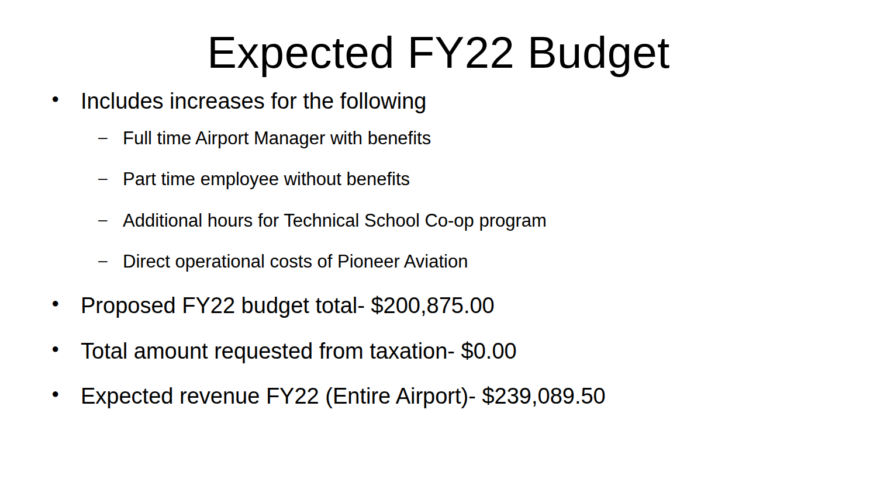Expected FY22 Budget
Includes increases for the following
Full time Airport Manager with benefits
Part time employee without benefits
Additional hours for Technical School Co-op program
Direct operational costs of Pioneer Aviation
Proposed FY22 budget total- $200,875.00
Total amount requested from taxation- $0.00
Expected revenue FY22 (Entire Airport)- $239,089.50